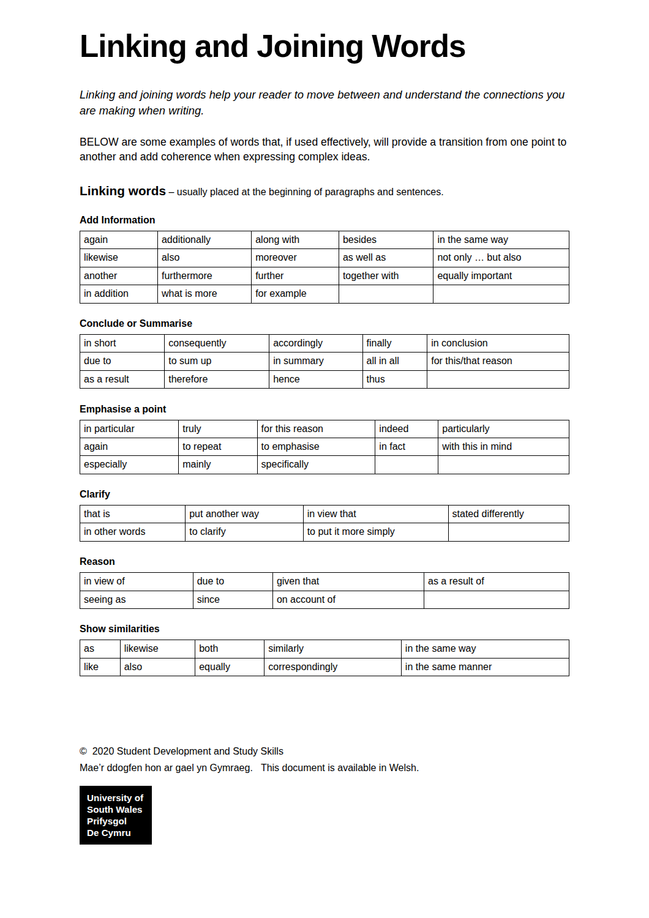Linking and Joining Words
Linking and joining words help your reader to move between and understand the connections you are making when writing.
BELOW are some examples of words that, if used effectively, will provide a transition from one point to another and add coherence when expressing complex ideas.
Linking words
– usually placed at the beginning of paragraphs and sentences.
Add Information
| again | additionally | along with | besides | in the same way |
| likewise | also | moreover | as well as | not only … but also |
| another | furthermore | further | together with | equally important |
| in addition | what is more | for example | | |
Conclude or Summarise
| in short | consequently | accordingly | finally | in conclusion |
| due to | to sum up | in summary | all in all | for this/that reason |
| as a result | therefore | hence | thus | |
Emphasise a point
| in particular | truly | for this reason | indeed | particularly |
| again | to repeat | to emphasise | in fact | with this in mind |
| especially | mainly | specifically | | |
Clarify
| that is | put another way | in view that | stated differently |
| in other words | to clarify | to put it more simply | |
Reason
| in view of | due to | given that | as a result of |
| seeing as | since | on account of | |
Show similarities
| as | likewise | both | similarly | in the same way |
| like | also | equally | correspondingly | in the same manner |
© 2020 Student Development and Study Skills
Mae’r ddogfen hon ar gael yn Gymraeg. This document is available in Welsh.
University of
South Wales
Prifysgol
De Cymru